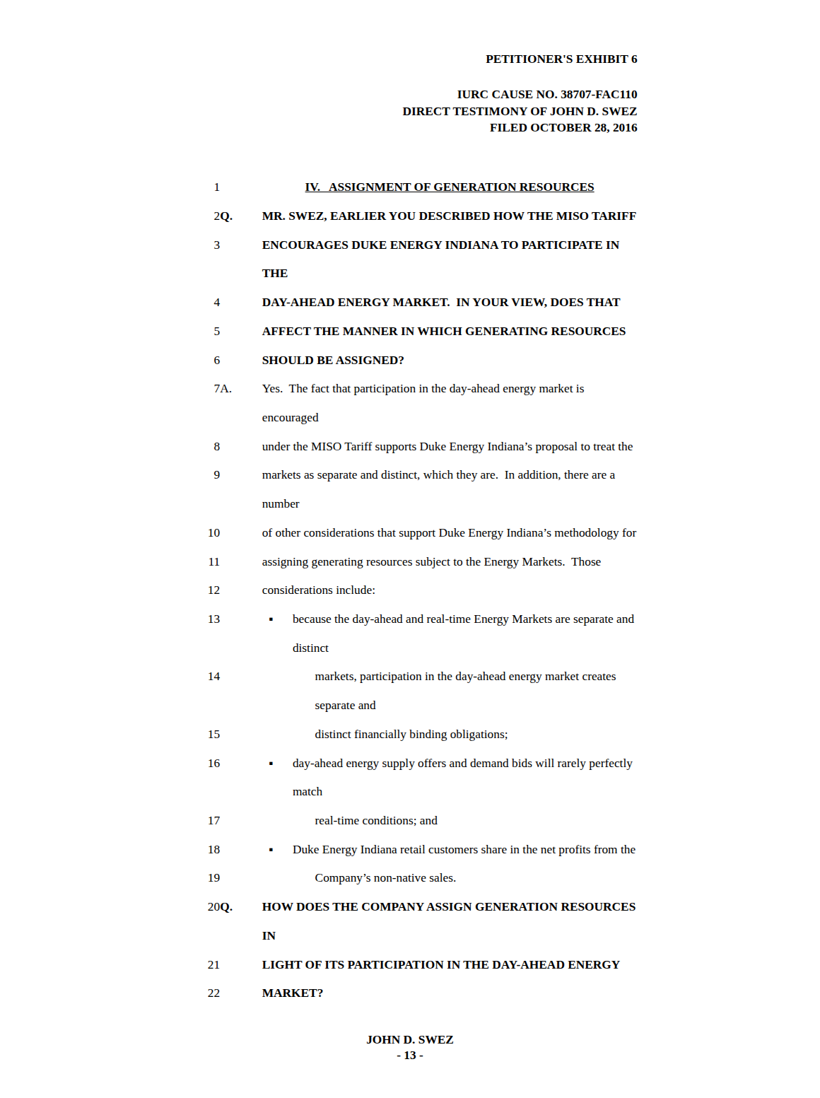PETITIONER'S EXHIBIT 6
IURC CAUSE NO. 38707-FAC110
DIRECT TESTIMONY OF JOHN D. SWEZ
FILED OCTOBER 28, 2016
| 1 | | IV. ASSIGNMENT OF GENERATION RESOURCES |
| 2 | Q. | MR. SWEZ, EARLIER YOU DESCRIBED HOW THE MISO TARIFF |
| 3 | | ENCOURAGES DUKE ENERGY INDIANA TO PARTICIPATE IN THE |
| 4 | | DAY-AHEAD ENERGY MARKET. IN YOUR VIEW, DOES THAT |
| 5 | | AFFECT THE MANNER IN WHICH GENERATING RESOURCES |
| 6 | | SHOULD BE ASSIGNED? |
| 7 | A. | Yes. The fact that participation in the day-ahead energy market is encouraged |
| 8 | | under the MISO Tariff supports Duke Energy Indiana’s proposal to treat the |
| 9 | | markets as separate and distinct, which they are. In addition, there are a number |
| 10 | | of other considerations that support Duke Energy Indiana’s methodology for |
| 11 | | assigning generating resources subject to the Energy Markets. Those |
| 12 | | considerations include: |
| 13 | | ▪ because the day-ahead and real-time Energy Markets are separate and distinct |
| 14 | | markets, participation in the day-ahead energy market creates separate and |
| 15 | | distinct financially binding obligations; |
| 16 | | ▪ day-ahead energy supply offers and demand bids will rarely perfectly match |
| 17 | | real-time conditions; and |
| 18 | | ▪ Duke Energy Indiana retail customers share in the net profits from the |
| 19 | | Company’s non-native sales. |
| 20 | Q. | HOW DOES THE COMPANY ASSIGN GENERATION RESOURCES IN |
| 21 | | LIGHT OF ITS PARTICIPATION IN THE DAY-AHEAD ENERGY |
| 22 | | MARKET? |
JOHN D. SWEZ
- 13 -